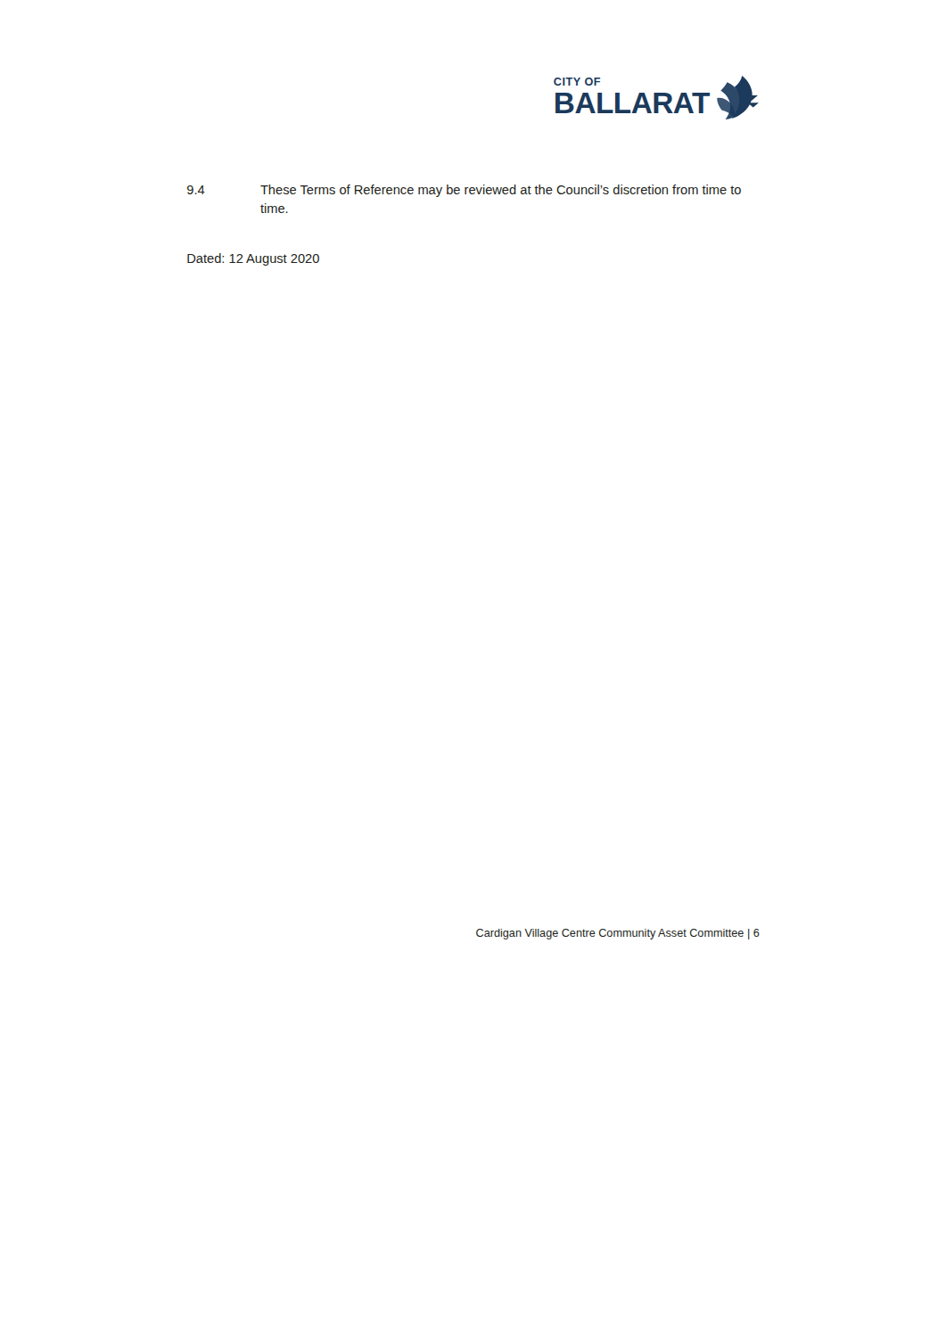CITY OF BALLARAT
9.4 These Terms of Reference may be reviewed at the Council’s discretion from time to time.
Dated: 12 August 2020
Cardigan Village Centre Community Asset Committee | 6